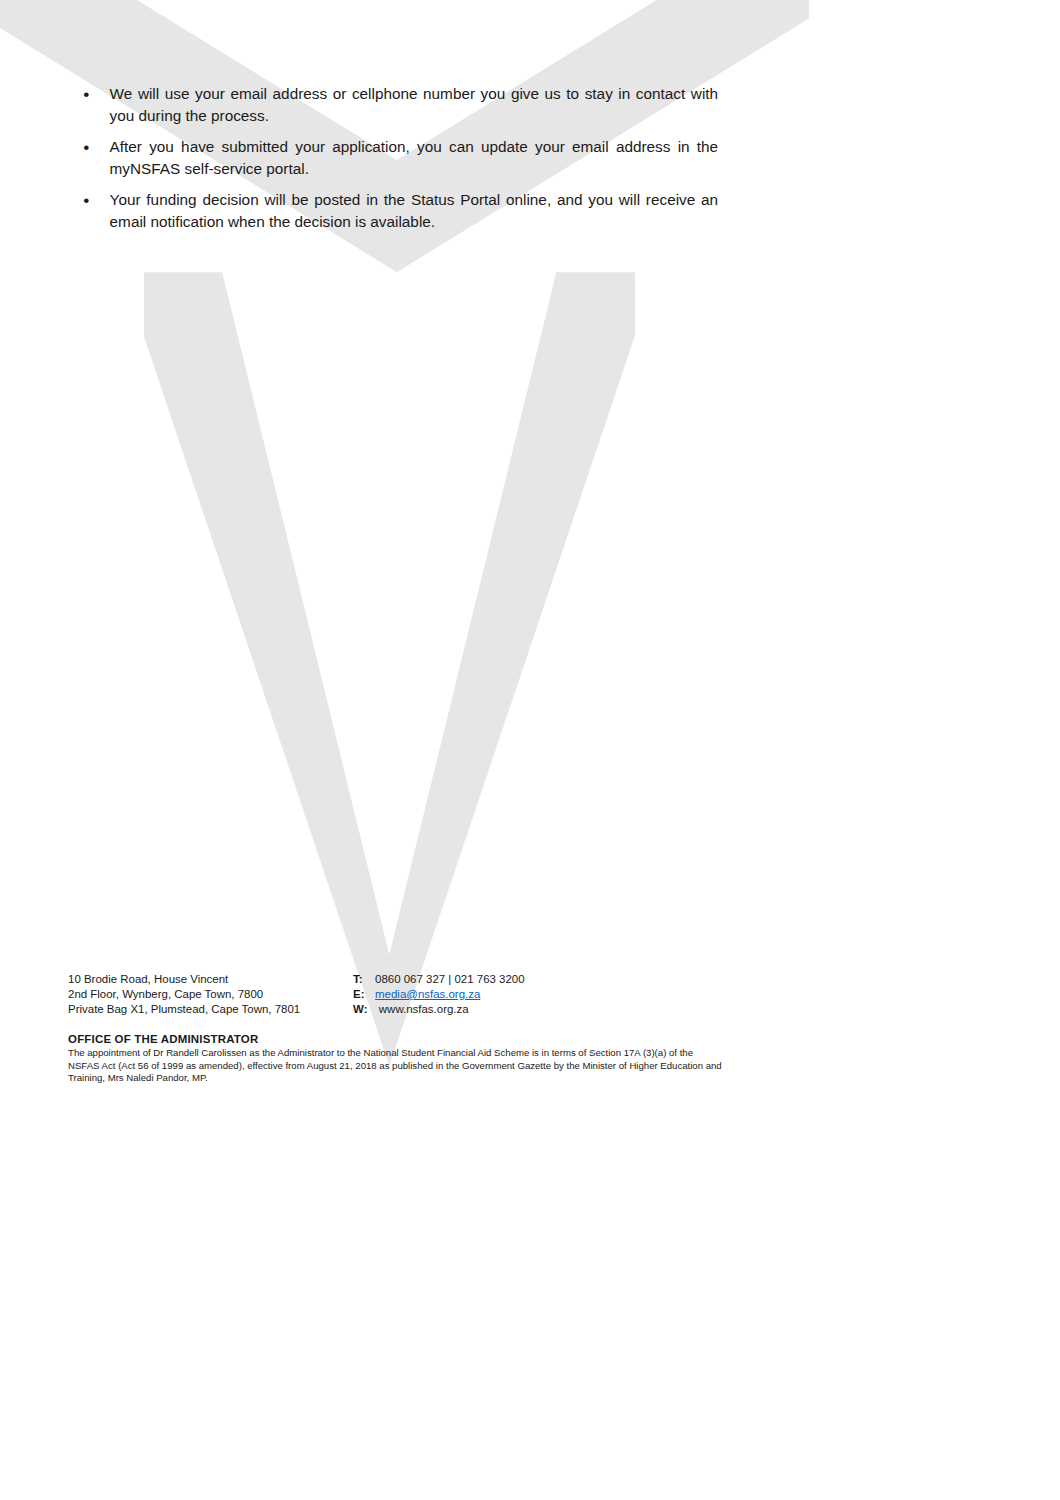We will use your email address or cellphone number you give us to stay in contact with you during the process.
After you have submitted your application, you can update your email address in the myNSFAS self-service portal.
Your funding decision will be posted in the Status Portal online, and you will receive an email notification when the decision is available.
| 10 Brodie Road, House Vincent | T: | 0860 067 327 / 021 763 3200 |
| 2nd Floor, Wynberg, Cape Town, 7800 | E: | media@nsfas.org.za |
| Private Bag X1, Plumstead, Cape Town, 7801 | W: | www.nsfas.org.za |
OFFICE OF THE ADMINISTRATOR
The appointment of Dr Randell Carolissen as the Administrator to the National Student Financial Aid Scheme is in terms of Section 17A (3)(a) of the NSFAS Act (Act 56 of 1999 as amended), effective from August 21, 2018 as published in the Government Gazette by the Minister of Higher Education and Training, Mrs Naledi Pandor, MP.